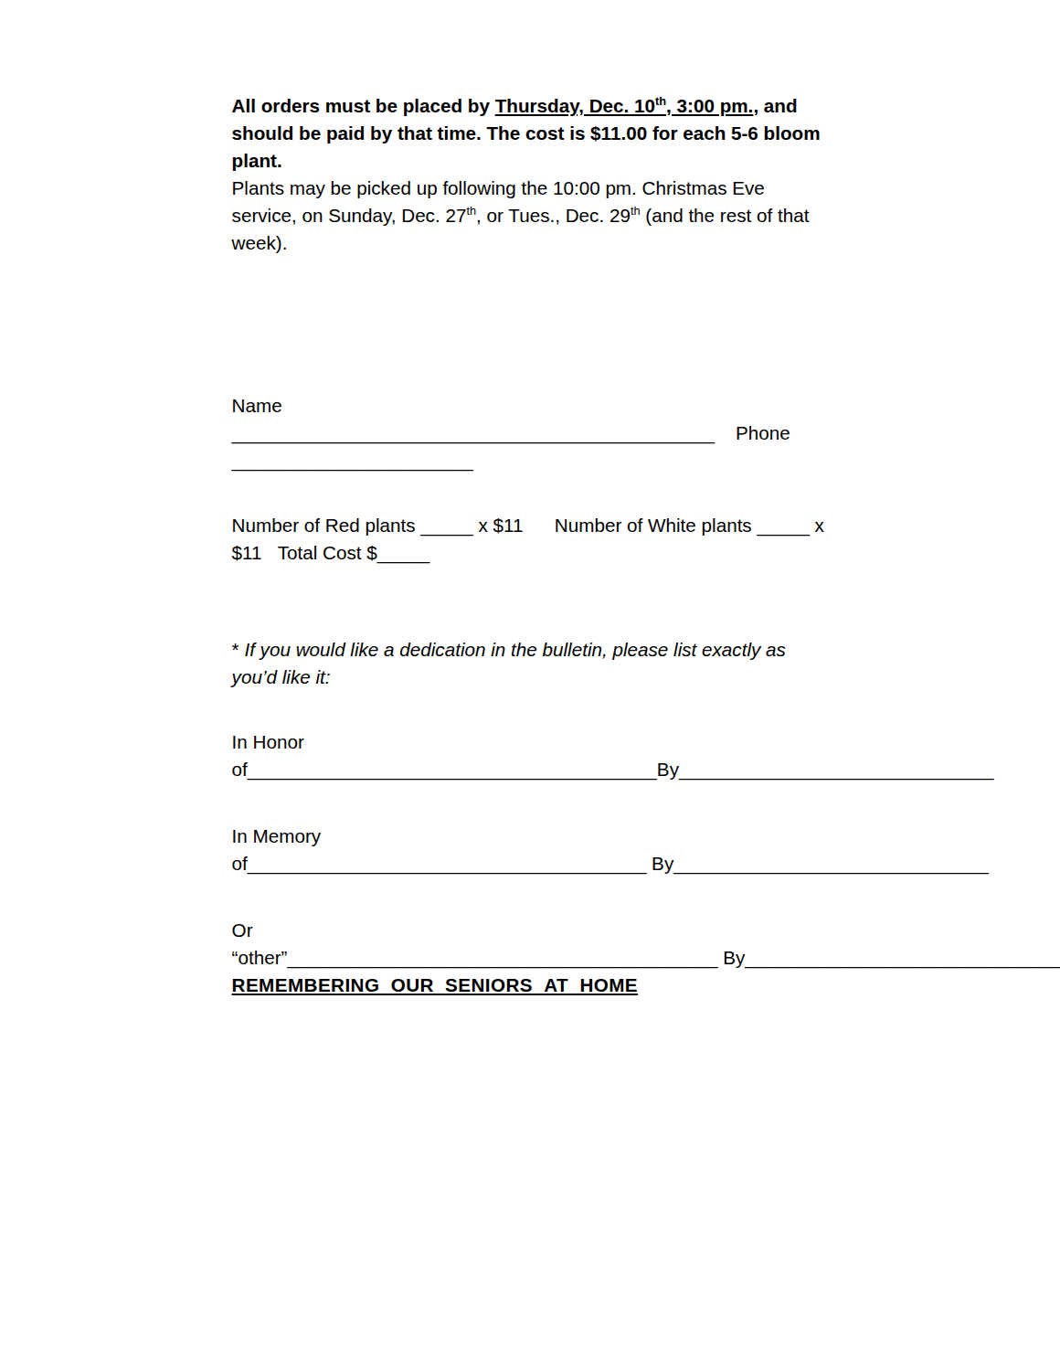All orders must be placed by Thursday, Dec. 10th, 3:00 pm., and should be paid by that time. The cost is $11.00 for each 5-6 bloom plant.
Plants may be picked up following the 10:00 pm. Christmas Eve service, on Sunday, Dec. 27th, or Tues., Dec. 29th (and the rest of that week).
Name ______________________________________________ Phone _______________________
Number of Red plants _____ x $11 Number of White plants _____ x $11 Total Cost $_____
* If you would like a dedication in the bulletin, please list exactly as you’d like it:
In Honor of_______________________________________By______________________________
In Memory of______________________________________ By______________________________
Or “other”_________________________________________ By______________________________
REMEMBERING OUR SENIORS AT HOME